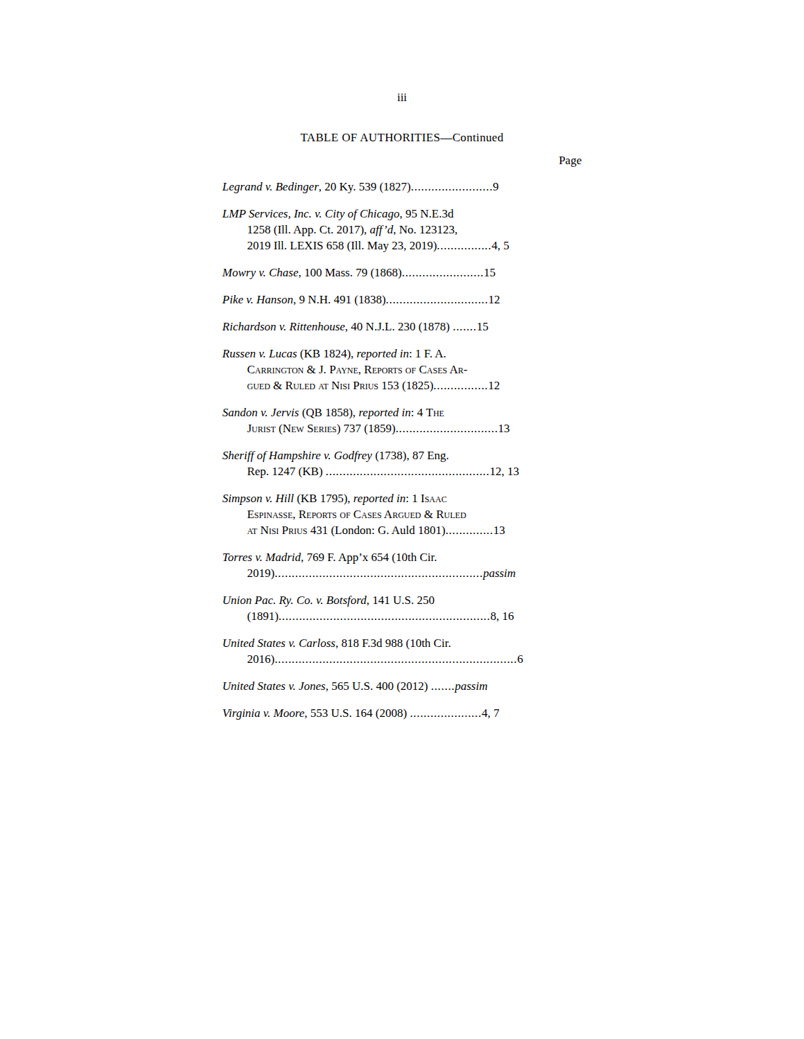iii
TABLE OF AUTHORITIES—Continued
Page
Legrand v. Bedinger, 20 Ky. 539 (1827)........................ 9
LMP Services, Inc. v. City of Chicago, 95 N.E.3d 1258 (Ill. App. Ct. 2017), aff’d, No. 123123, 2019 Ill. LEXIS 658 (Ill. May 23, 2019)................ 4, 5
Mowry v. Chase, 100 Mass. 79 (1868)........................ 15
Pike v. Hanson, 9 N.H. 491 (1838).............................. 12
Richardson v. Rittenhouse, 40 N.J.L. 230 (1878) ....... 15
Russen v. Lucas (KB 1824), reported in: 1 F. A. Carrington & J. Payne, Reports of Cases Ar- gued & Ruled at Nisi Prius 153 (1825)................ 12
Sandon v. Jervis (QB 1858), reported in: 4 The Jurist (New Series) 737 (1859).............................. 13
Sheriff of Hampshire v. Godfrey (1738), 87 Eng. Rep. 1247 (KB) ................................................ 12, 13
Simpson v. Hill (KB 1795), reported in: 1 Isaac Espinasse, Reports of Cases Argued & Ruled at Nisi Prius 431 (London: G. Auld 1801).............. 13
Torres v. Madrid, 769 F. App’x 654 (10th Cir. 2019)............................................................. passim
Union Pac. Ry. Co. v. Botsford, 141 U.S. 250 (1891).............................................................. 8, 16
United States v. Carloss, 818 F.3d 988 (10th Cir. 2016)....................................................................... 6
United States v. Jones, 565 U.S. 400 (2012) ....... passim
Virginia v. Moore, 553 U.S. 164 (2008) ..................... 4, 7